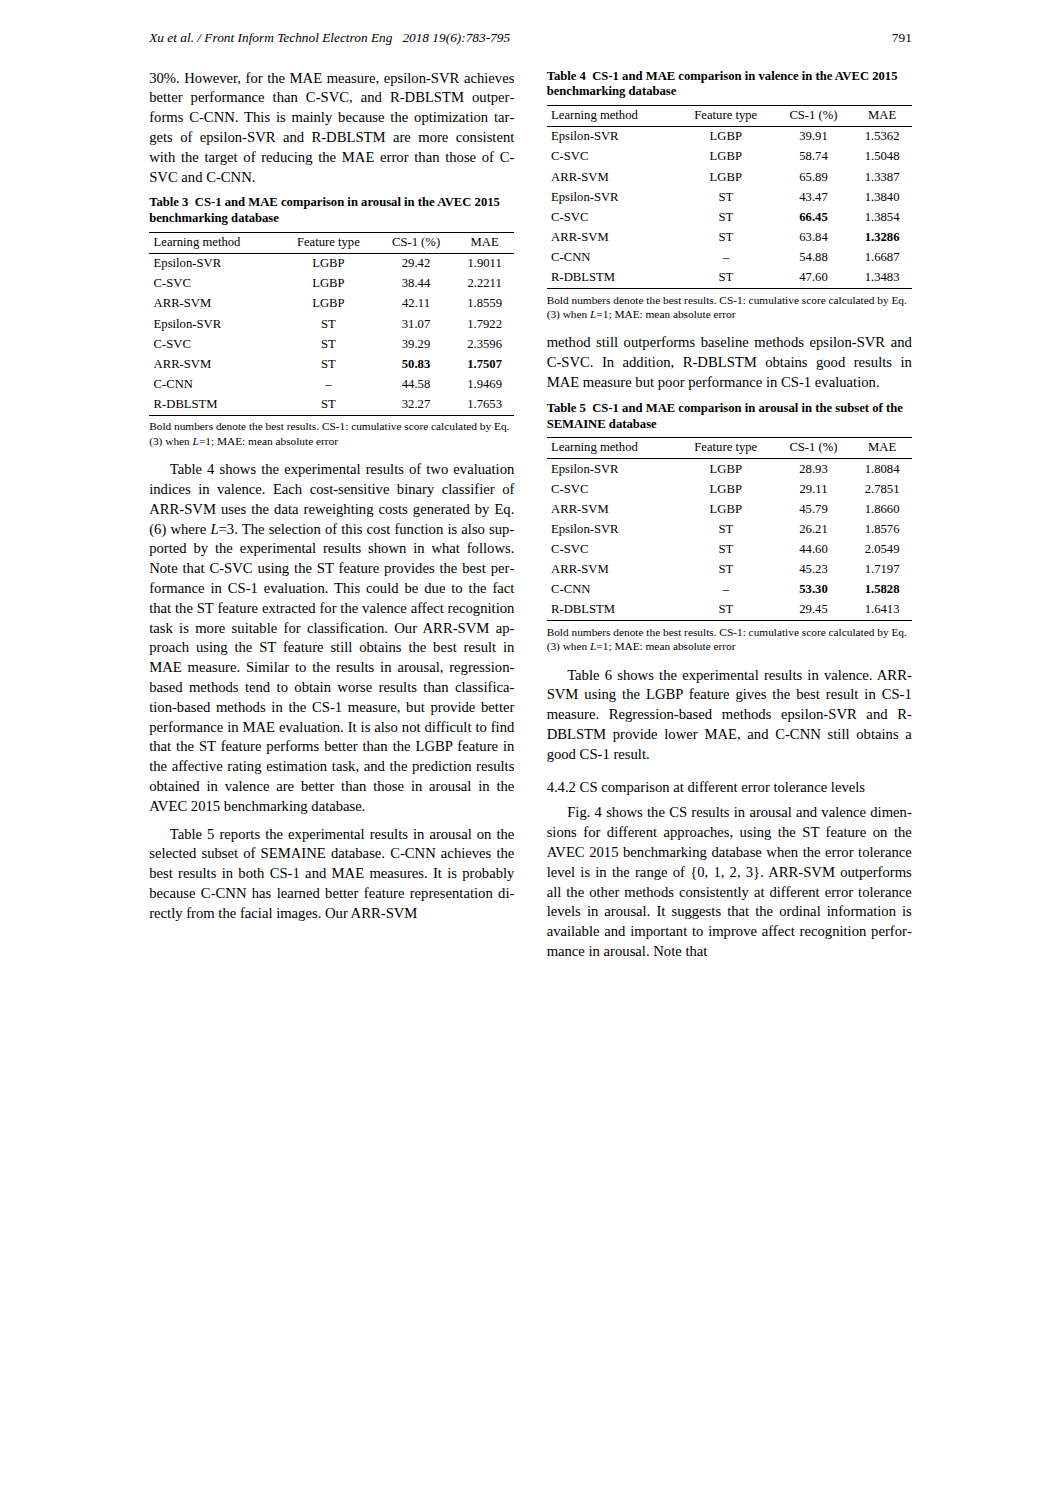Xu et al. / Front Inform Technol Electron Eng 2018 19(6):783-795 791
30%. However, for the MAE measure, epsilon-SVR achieves better performance than C-SVC, and R-DBLSTM outperforms C-CNN. This is mainly because the optimization targets of epsilon-SVR and R-DBLSTM are more consistent with the target of reducing the MAE error than those of C-SVC and C-CNN.
Table 3 CS-1 and MAE comparison in arousal in the AVEC 2015 benchmarking database
| Learning method | Feature type | CS-1 (%) | MAE |
| --- | --- | --- | --- |
| Epsilon-SVR | LGBP | 29.42 | 1.9011 |
| C-SVC | LGBP | 38.44 | 2.2211 |
| ARR-SVM | LGBP | 42.11 | 1.8559 |
| Epsilon-SVR | ST | 31.07 | 1.7922 |
| C-SVC | ST | 39.29 | 2.3596 |
| ARR-SVM | ST | 50.83 | 1.7507 |
| C-CNN | – | 44.58 | 1.9469 |
| R-DBLSTM | ST | 32.27 | 1.7653 |
Bold numbers denote the best results. CS-1: cumulative score calculated by Eq. (3) when L=1; MAE: mean absolute error
Table 4 shows the experimental results of two evaluation indices in valence. Each cost-sensitive binary classifier of ARR-SVM uses the data reweighting costs generated by Eq. (6) where L=3. The selection of this cost function is also supported by the experimental results shown in what follows. Note that C-SVC using the ST feature provides the best performance in CS-1 evaluation. This could be due to the fact that the ST feature extracted for the valence affect recognition task is more suitable for classification. Our ARR-SVM approach using the ST feature still obtains the best result in MAE measure. Similar to the results in arousal, regression-based methods tend to obtain worse results than classification-based methods in the CS-1 measure, but provide better performance in MAE evaluation. It is also not difficult to find that the ST feature performs better than the LGBP feature in the affective rating estimation task, and the prediction results obtained in valence are better than those in arousal in the AVEC 2015 benchmarking database.
Table 5 reports the experimental results in arousal on the selected subset of SEMAINE database. C-CNN achieves the best results in both CS-1 and MAE measures. It is probably because C-CNN has learned better feature representation directly from the facial images. Our ARR-SVM
Table 4 CS-1 and MAE comparison in valence in the AVEC 2015 benchmarking database
| Learning method | Feature type | CS-1 (%) | MAE |
| --- | --- | --- | --- |
| Epsilon-SVR | LGBP | 39.91 | 1.5362 |
| C-SVC | LGBP | 58.74 | 1.5048 |
| ARR-SVM | LGBP | 65.89 | 1.3387 |
| Epsilon-SVR | ST | 43.47 | 1.3840 |
| C-SVC | ST | 66.45 | 1.3854 |
| ARR-SVM | ST | 63.84 | 1.3286 |
| C-CNN | – | 54.88 | 1.6687 |
| R-DBLSTM | ST | 47.60 | 1.3483 |
Bold numbers denote the best results. CS-1: cumulative score calculated by Eq. (3) when L=1; MAE: mean absolute error
method still outperforms baseline methods epsilon-SVR and C-SVC. In addition, R-DBLSTM obtains good results in MAE measure but poor performance in CS-1 evaluation.
Table 5 CS-1 and MAE comparison in arousal in the subset of the SEMAINE database
| Learning method | Feature type | CS-1 (%) | MAE |
| --- | --- | --- | --- |
| Epsilon-SVR | LGBP | 28.93 | 1.8084 |
| C-SVC | LGBP | 29.11 | 2.7851 |
| ARR-SVM | LGBP | 45.79 | 1.8660 |
| Epsilon-SVR | ST | 26.21 | 1.8576 |
| C-SVC | ST | 44.60 | 2.0549 |
| ARR-SVM | ST | 45.23 | 1.7197 |
| C-CNN | – | 53.30 | 1.5828 |
| R-DBLSTM | ST | 29.45 | 1.6413 |
Bold numbers denote the best results. CS-1: cumulative score calculated by Eq. (3) when L=1; MAE: mean absolute error
Table 6 shows the experimental results in valence. ARR-SVM using the LGBP feature gives the best result in CS-1 measure. Regression-based methods epsilon-SVR and R-DBLSTM provide lower MAE, and C-CNN still obtains a good CS-1 result.
4.4.2 CS comparison at different error tolerance levels
Fig. 4 shows the CS results in arousal and valence dimensions for different approaches, using the ST feature on the AVEC 2015 benchmarking database when the error tolerance level is in the range of {0, 1, 2, 3}. ARR-SVM outperforms all the other methods consistently at different error tolerance levels in arousal. It suggests that the ordinal information is available and important to improve affect recognition performance in arousal. Note that